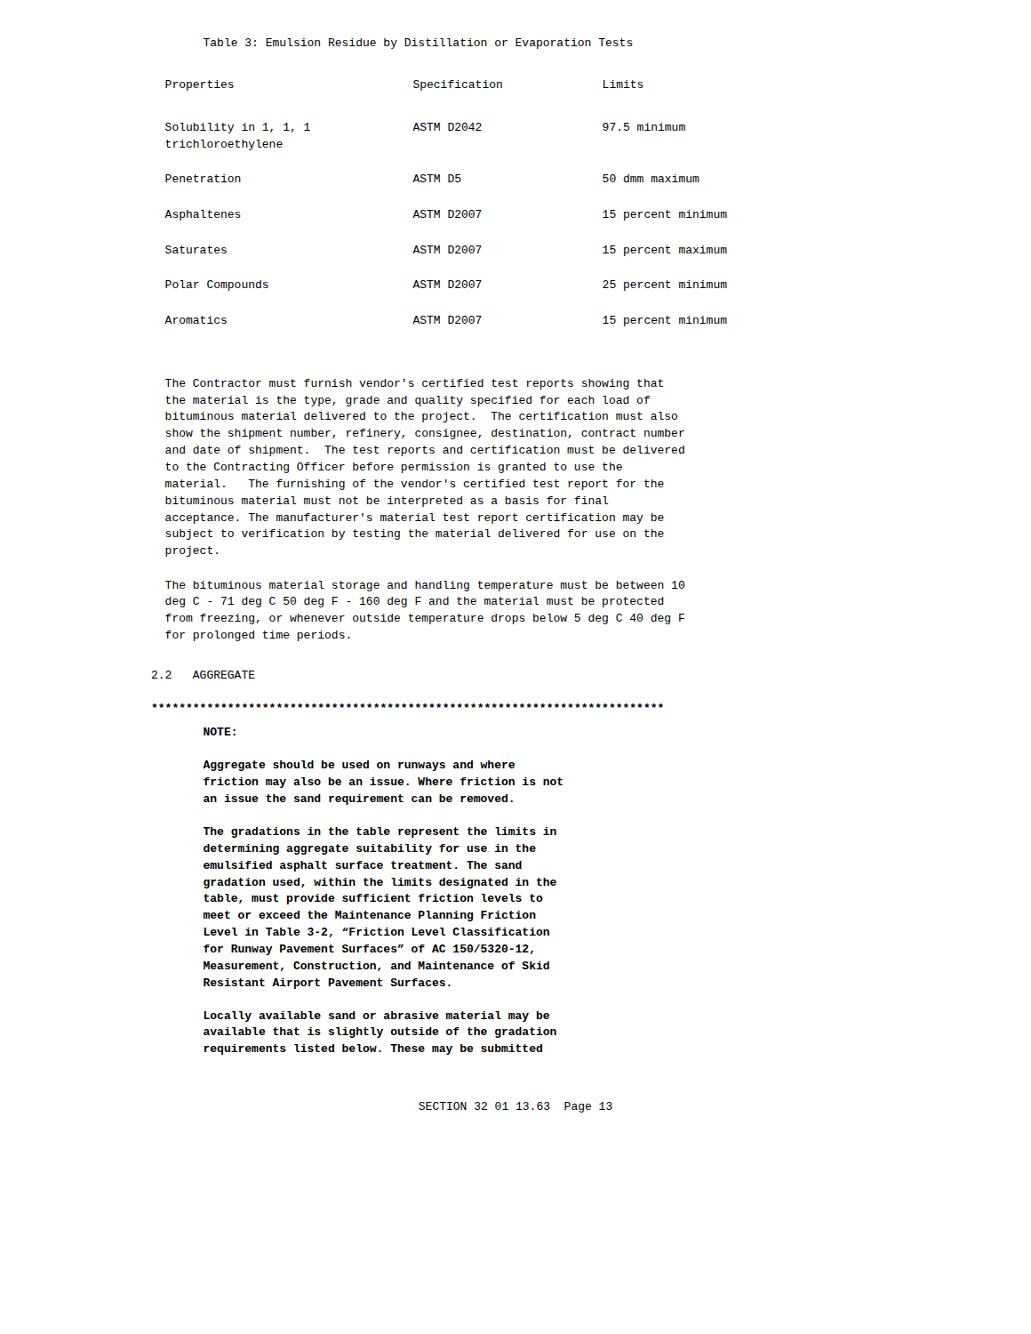Table 3: Emulsion Residue by Distillation or Evaporation Tests
| Properties | Specification | Limits |
| Solubility in 1, 1, 1 trichloroethylene | ASTM D2042 | 97.5 minimum |
| Penetration | ASTM D5 | 50 dmm maximum |
| Asphaltenes | ASTM D2007 | 15 percent minimum |
| Saturates | ASTM D2007 | 15 percent maximum |
| Polar Compounds | ASTM D2007 | 25 percent minimum |
| Aromatics | ASTM D2007 | 15 percent minimum |
The Contractor must furnish vendor's certified test reports showing that the material is the type, grade and quality specified for each load of bituminous material delivered to the project. The certification must also show the shipment number, refinery, consignee, destination, contract number and date of shipment. The test reports and certification must be delivered to the Contracting Officer before permission is granted to use the material. The furnishing of the vendor's certified test report for the bituminous material must not be interpreted as a basis for final acceptance. The manufacturer's material test report certification may be subject to verification by testing the material delivered for use on the project.
The bituminous material storage and handling temperature must be between 10 deg C - 71 deg C 50 deg F - 160 deg F and the material must be protected from freezing, or whenever outside temperature drops below 5 deg C 40 deg F for prolonged time periods.
2.2 AGGREGATE
**************************************************************************
NOTE:
Aggregate should be used on runways and where friction may also be an issue. Where friction is not an issue the sand requirement can be removed.
The gradations in the table represent the limits in determining aggregate suitability for use in the emulsified asphalt surface treatment. The sand gradation used, within the limits designated in the table, must provide sufficient friction levels to meet or exceed the Maintenance Planning Friction Level in Table 3-2, “Friction Level Classification for Runway Pavement Surfaces” of AC 150/5320-12, Measurement, Construction, and Maintenance of Skid Resistant Airport Pavement Surfaces.
Locally available sand or abrasive material may be available that is slightly outside of the gradation requirements listed below. These may be submitted
SECTION 32 01 13.63 Page 13